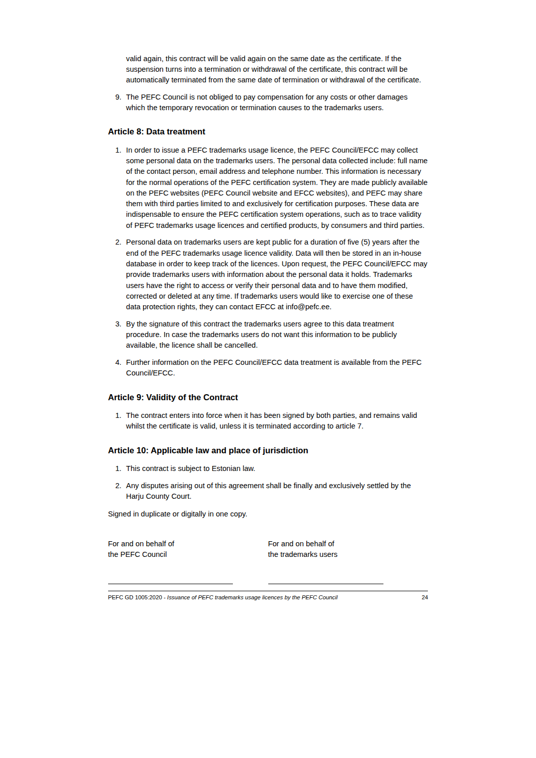valid again, this contract will be valid again on the same date as the certificate. If the suspension turns into a termination or withdrawal of the certificate, this contract will be automatically terminated from the same date of termination or withdrawal of the certificate.
The PEFC Council is not obliged to pay compensation for any costs or other damages which the temporary revocation or termination causes to the trademarks users.
Article 8: Data treatment
In order to issue a PEFC trademarks usage licence, the PEFC Council/EFCC may collect some personal data on the trademarks users. The personal data collected include: full name of the contact person, email address and telephone number. This information is necessary for the normal operations of the PEFC certification system. They are made publicly available on the PEFC websites (PEFC Council website and EFCC websites), and PEFC may share them with third parties limited to and exclusively for certification purposes. These data are indispensable to ensure the PEFC certification system operations, such as to trace validity of PEFC trademarks usage licences and certified products, by consumers and third parties.
Personal data on trademarks users are kept public for a duration of five (5) years after the end of the PEFC trademarks usage licence validity. Data will then be stored in an in-house database in order to keep track of the licences. Upon request, the PEFC Council/EFCC may provide trademarks users with information about the personal data it holds. Trademarks users have the right to access or verify their personal data and to have them modified, corrected or deleted at any time. If trademarks users would like to exercise one of these data protection rights, they can contact EFCC at info@pefc.ee.
By the signature of this contract the trademarks users agree to this data treatment procedure. In case the trademarks users do not want this information to be publicly available, the licence shall be cancelled.
Further information on the PEFC Council/EFCC data treatment is available from the PEFC Council/EFCC.
Article 9: Validity of the Contract
The contract enters into force when it has been signed by both parties, and remains valid whilst the certificate is valid, unless it is terminated according to article 7.
Article 10: Applicable law and place of jurisdiction
This contract is subject to Estonian law.
Any disputes arising out of this agreement shall be finally and exclusively settled by the Harju County Court.
Signed in duplicate or digitally in one copy.
| For and on behalf of the PEFC Council | For and on behalf of the trademarks users |
PEFC GD 1005:2020 - Issuance of PEFC trademarks usage licences by the PEFC Council 24